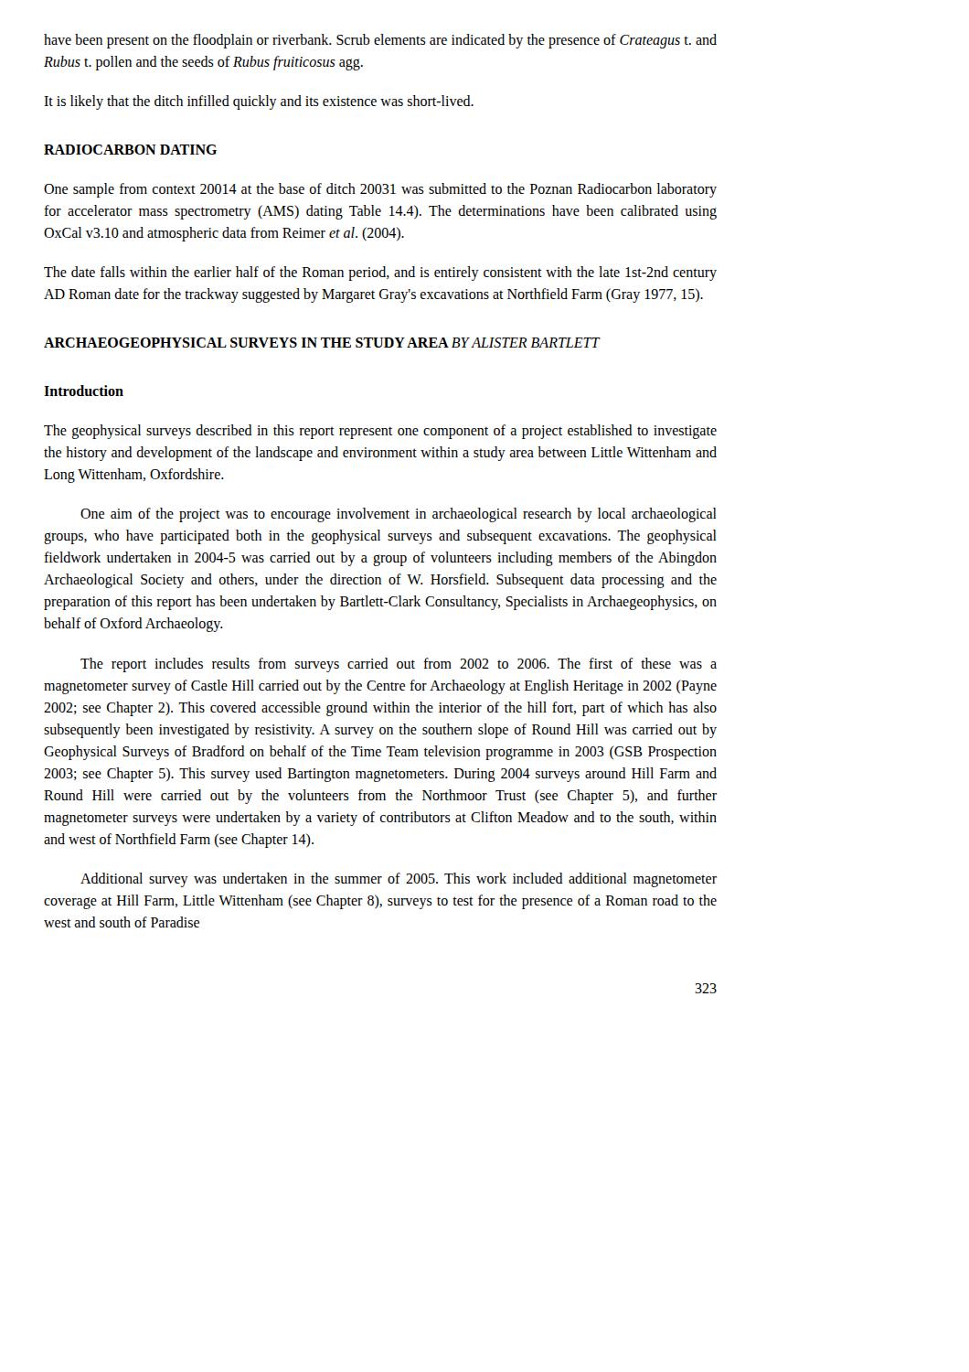have been present on the floodplain or riverbank. Scrub elements are indicated by the presence of Crateagus t. and Rubus t. pollen and the seeds of Rubus fruiticosus agg.
It is likely that the ditch infilled quickly and its existence was short-lived.
Radiocarbon Dating
One sample from context 20014 at the base of ditch 20031 was submitted to the Poznan Radiocarbon laboratory for accelerator mass spectrometry (AMS) dating Table 14.4). The determinations have been calibrated using OxCal v3.10 and atmospheric data from Reimer et al. (2004).
The date falls within the earlier half of the Roman period, and is entirely consistent with the late 1st-2nd century AD Roman date for the trackway suggested by Margaret Gray's excavations at Northfield Farm (Gray 1977, 15).
Archaeogeophysical Surveys in the Study Area by Alister Bartlett
Introduction
The geophysical surveys described in this report represent one component of a project established to investigate the history and development of the landscape and environment within a study area between Little Wittenham and Long Wittenham, Oxfordshire.
One aim of the project was to encourage involvement in archaeological research by local archaeological groups, who have participated both in the geophysical surveys and subsequent excavations. The geophysical fieldwork undertaken in 2004-5 was carried out by a group of volunteers including members of the Abingdon Archaeological Society and others, under the direction of W. Horsfield. Subsequent data processing and the preparation of this report has been undertaken by Bartlett-Clark Consultancy, Specialists in Archaegeophysics, on behalf of Oxford Archaeology.
The report includes results from surveys carried out from 2002 to 2006. The first of these was a magnetometer survey of Castle Hill carried out by the Centre for Archaeology at English Heritage in 2002 (Payne 2002; see Chapter 2). This covered accessible ground within the interior of the hill fort, part of which has also subsequently been investigated by resistivity. A survey on the southern slope of Round Hill was carried out by Geophysical Surveys of Bradford on behalf of the Time Team television programme in 2003 (GSB Prospection 2003; see Chapter 5). This survey used Bartington magnetometers. During 2004 surveys around Hill Farm and Round Hill were carried out by the volunteers from the Northmoor Trust (see Chapter 5), and further magnetometer surveys were undertaken by a variety of contributors at Clifton Meadow and to the south, within and west of Northfield Farm (see Chapter 14).
Additional survey was undertaken in the summer of 2005. This work included additional magnetometer coverage at Hill Farm, Little Wittenham (see Chapter 8), surveys to test for the presence of a Roman road to the west and south of Paradise
323